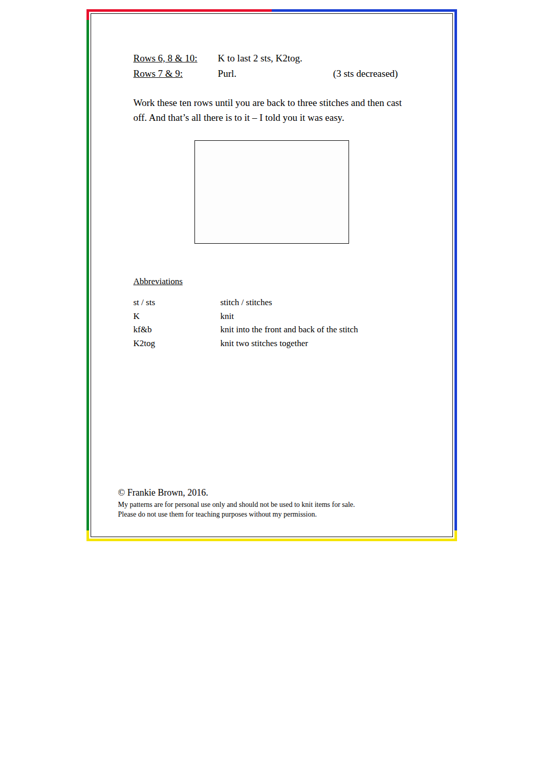| Rows 6, 8 & 10: | K to last 2 sts, K2tog. | |
| Rows 7 & 9: | Purl. | (3 sts decreased) |
Work these ten rows until you are back to three stitches and then cast off. And that’s all there is to it – I told you it was easy.
Abbreviations
| st / sts | stitch / stitches |
| K | knit |
| kf&b | knit into the front and back of the stitch |
| K2tog | knit two stitches together |
© Frankie Brown, 2016.
My patterns are for personal use only and should not be used to knit items for sale.
Please do not use them for teaching purposes without my permission.